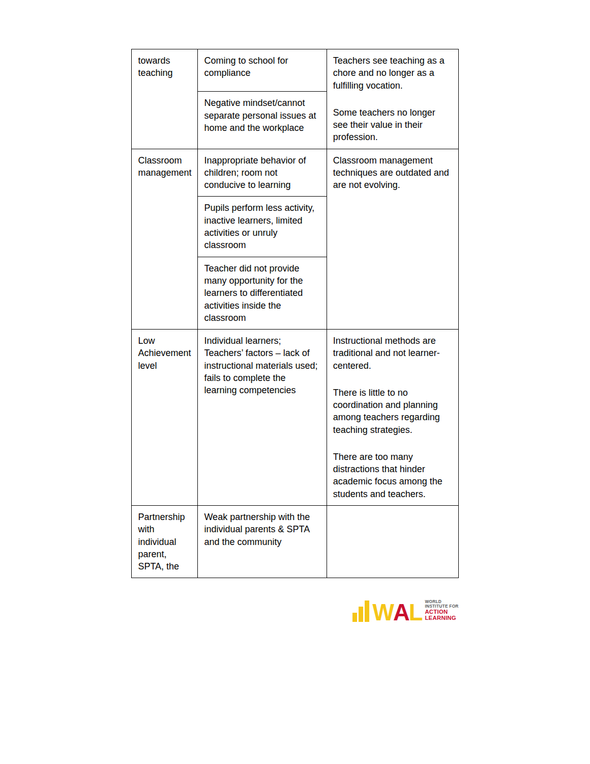| towards teaching | Coming to school for compliance | Teachers see teaching as a chore and no longer as a fulfilling vocation. Some teachers no longer see their value in their profession. |
| Negative mindset/cannot separate personal issues at home and the workplace |
| Classroom management | Inappropriate behavior of children; room not conducive to learning | Classroom management techniques are outdated and are not evolving. |
| Pupils perform less activity, inactive learners, limited activities or unruly classroom |
| Teacher did not provide many opportunity for the learners to differentiated activities inside the classroom |
| Low Achievement level | Individual learners; Teachers’ factors – lack of instructional materials used; fails to complete the learning competencies | Instructional methods are traditional and not learner-centered. There is little to no coordination and planning among teachers regarding teaching strategies. There are too many distractions that hinder academic focus among the students and teachers. |
| Partnership with individual parent, SPTA, the | Weak partnership with the individual parents & SPTA and the community | |
WAL
WORLD INSTITUTE FOR ACTION LEARNING